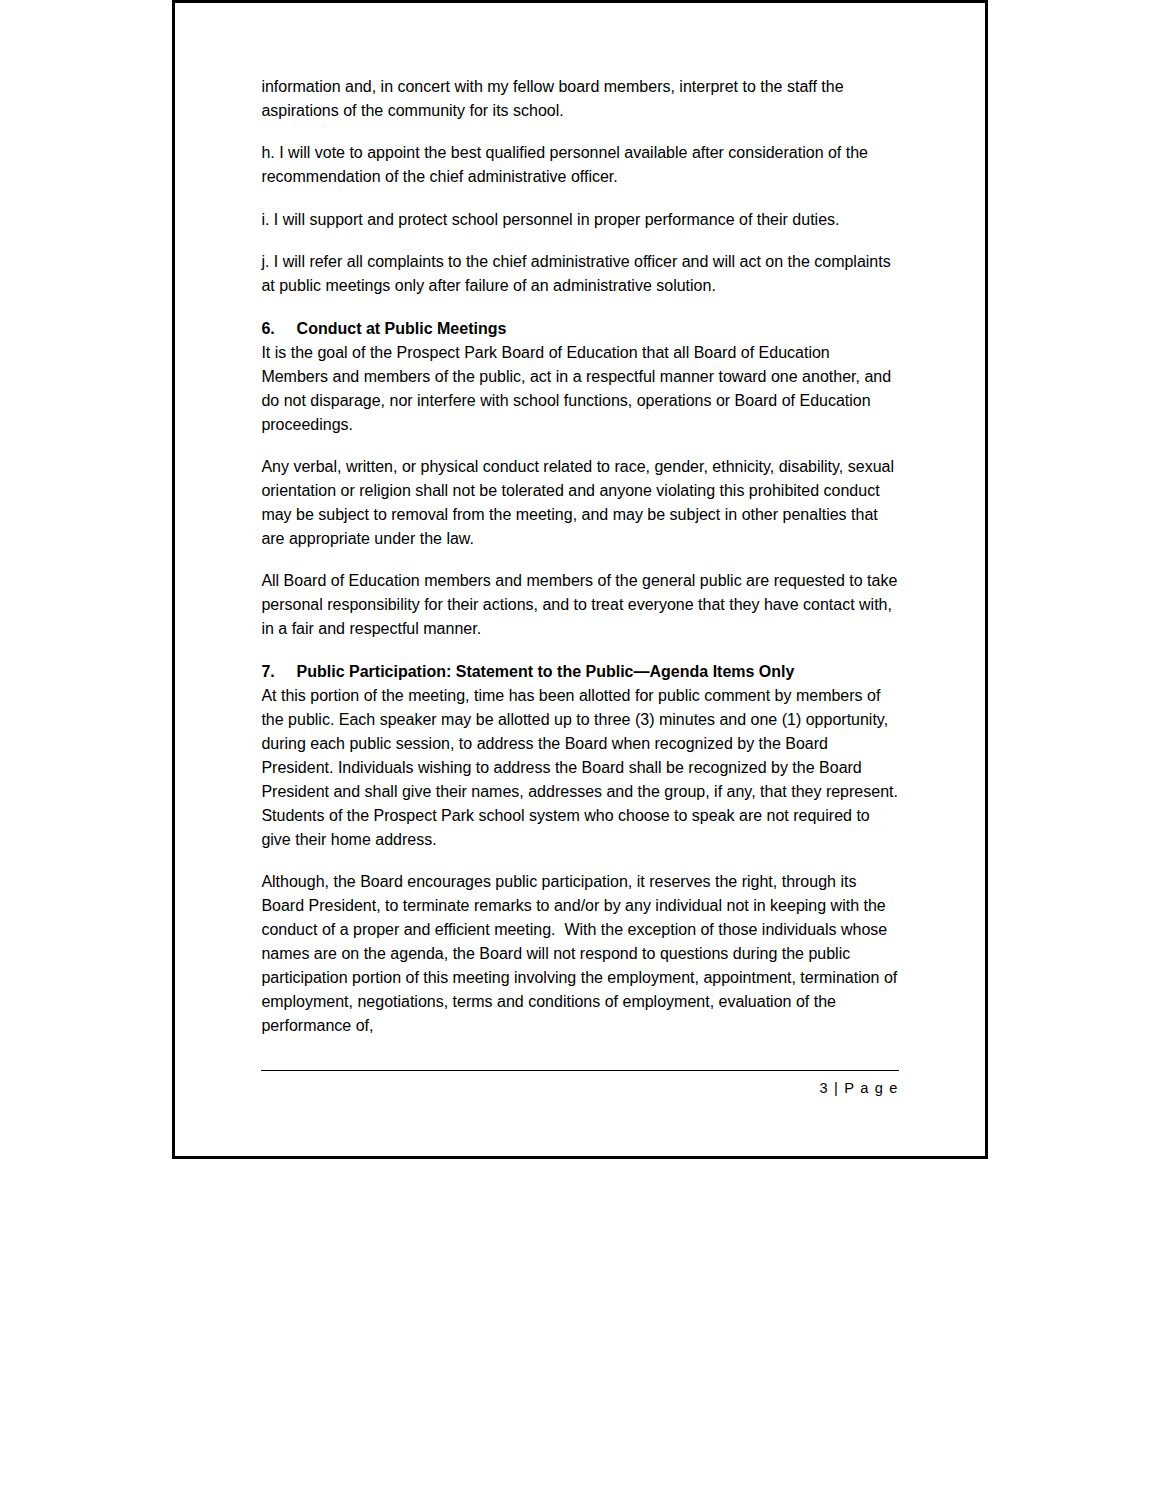information and, in concert with my fellow board members, interpret to the staff the aspirations of the community for its school.
h. I will vote to appoint the best qualified personnel available after consideration of the recommendation of the chief administrative officer.
i. I will support and protect school personnel in proper performance of their duties.
j. I will refer all complaints to the chief administrative officer and will act on the complaints at public meetings only after failure of an administrative solution.
6. Conduct at Public Meetings
It is the goal of the Prospect Park Board of Education that all Board of Education Members and members of the public, act in a respectful manner toward one another, and do not disparage, nor interfere with school functions, operations or Board of Education proceedings.
Any verbal, written, or physical conduct related to race, gender, ethnicity, disability, sexual orientation or religion shall not be tolerated and anyone violating this prohibited conduct may be subject to removal from the meeting, and may be subject in other penalties that are appropriate under the law.
All Board of Education members and members of the general public are requested to take personal responsibility for their actions, and to treat everyone that they have contact with, in a fair and respectful manner.
7. Public Participation: Statement to the Public—Agenda Items Only
At this portion of the meeting, time has been allotted for public comment by members of the public. Each speaker may be allotted up to three (3) minutes and one (1) opportunity, during each public session, to address the Board when recognized by the Board President. Individuals wishing to address the Board shall be recognized by the Board President and shall give their names, addresses and the group, if any, that they represent. Students of the Prospect Park school system who choose to speak are not required to give their home address.
Although, the Board encourages public participation, it reserves the right, through its Board President, to terminate remarks to and/or by any individual not in keeping with the conduct of a proper and efficient meeting. With the exception of those individuals whose names are on the agenda, the Board will not respond to questions during the public participation portion of this meeting involving the employment, appointment, termination of employment, negotiations, terms and conditions of employment, evaluation of the performance of,
3 | P a g e